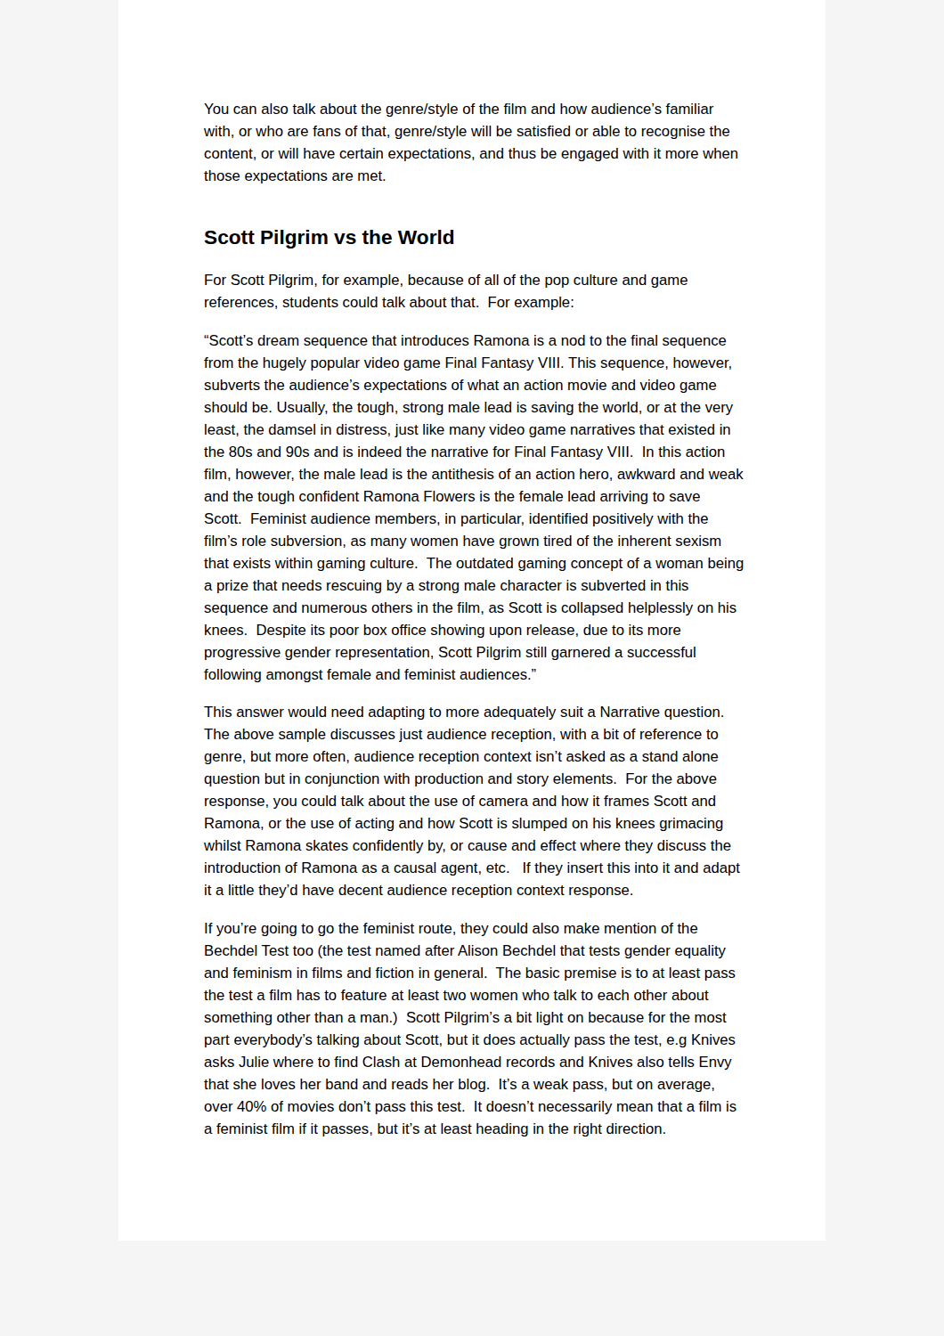You can also talk about the genre/style of the film and how audience’s familiar with, or who are fans of that, genre/style will be satisfied or able to recognise the content, or will have certain expectations, and thus be engaged with it more when those expectations are met.
Scott Pilgrim vs the World
For Scott Pilgrim, for example, because of all of the pop culture and game references, students could talk about that. For example:
“Scott’s dream sequence that introduces Ramona is a nod to the final sequence from the hugely popular video game Final Fantasy VIII. This sequence, however, subverts the audience’s expectations of what an action movie and video game should be. Usually, the tough, strong male lead is saving the world, or at the very least, the damsel in distress, just like many video game narratives that existed in the 80s and 90s and is indeed the narrative for Final Fantasy VIII. In this action film, however, the male lead is the antithesis of an action hero, awkward and weak and the tough confident Ramona Flowers is the female lead arriving to save Scott. Feminist audience members, in particular, identified positively with the film’s role subversion, as many women have grown tired of the inherent sexism that exists within gaming culture. The outdated gaming concept of a woman being a prize that needs rescuing by a strong male character is subverted in this sequence and numerous others in the film, as Scott is collapsed helplessly on his knees. Despite its poor box office showing upon release, due to its more progressive gender representation, Scott Pilgrim still garnered a successful following amongst female and feminist audiences.”
This answer would need adapting to more adequately suit a Narrative question. The above sample discusses just audience reception, with a bit of reference to genre, but more often, audience reception context isn’t asked as a stand alone question but in conjunction with production and story elements. For the above response, you could talk about the use of camera and how it frames Scott and Ramona, or the use of acting and how Scott is slumped on his knees grimacing whilst Ramona skates confidently by, or cause and effect where they discuss the introduction of Ramona as a causal agent, etc. If they insert this into it and adapt it a little they’d have decent audience reception context response.
If you’re going to go the feminist route, they could also make mention of the Bechdel Test too (the test named after Alison Bechdel that tests gender equality and feminism in films and fiction in general. The basic premise is to at least pass the test a film has to feature at least two women who talk to each other about something other than a man.) Scott Pilgrim’s a bit light on because for the most part everybody’s talking about Scott, but it does actually pass the test, e.g Knives asks Julie where to find Clash at Demonhead records and Knives also tells Envy that she loves her band and reads her blog. It’s a weak pass, but on average, over 40% of movies don’t pass this test. It doesn’t necessarily mean that a film is a feminist film if it passes, but it’s at least heading in the right direction.